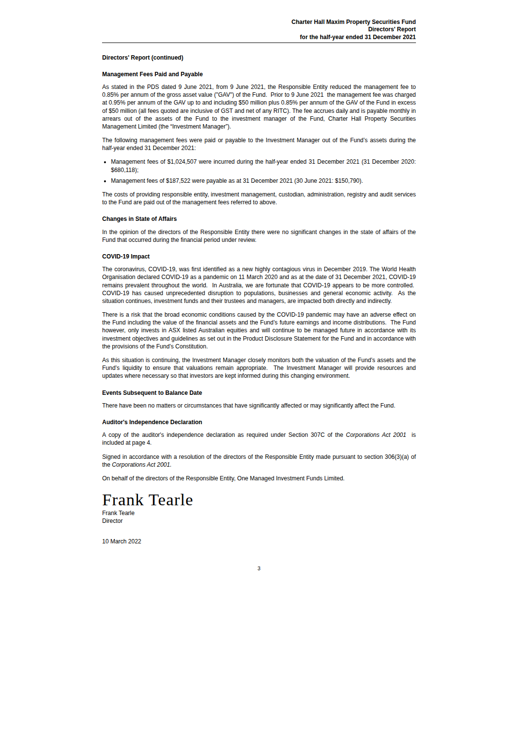Charter Hall Maxim Property Securities Fund
Directors' Report
for the half-year ended 31 December 2021
Directors' Report (continued)
Management Fees Paid and Payable
As stated in the PDS dated 9 June 2021, from 9 June 2021, the Responsible Entity reduced the management fee to 0.85% per annum of the gross asset value ("GAV") of the Fund. Prior to 9 June 2021 the management fee was charged at 0.95% per annum of the GAV up to and including $50 million plus 0.85% per annum of the GAV of the Fund in excess of $50 million (all fees quoted are inclusive of GST and net of any RITC). The fee accrues daily and is payable monthly in arrears out of the assets of the Fund to the investment manager of the Fund, Charter Hall Property Securities Management Limited (the “Investment Manager”).
The following management fees were paid or payable to the Investment Manager out of the Fund’s assets during the half-year ended 31 December 2021:
Management fees of $1,024,507 were incurred during the half-year ended 31 December 2021 (31 December 2020: $680,118);
Management fees of $187,522 were payable as at 31 December 2021 (30 June 2021: $150,790).
The costs of providing responsible entity, investment management, custodian, administration, registry and audit services to the Fund are paid out of the management fees referred to above.
Changes in State of Affairs
In the opinion of the directors of the Responsible Entity there were no significant changes in the state of affairs of the Fund that occurred during the financial period under review.
COVID-19 Impact
The coronavirus, COVID-19, was first identified as a new highly contagious virus in December 2019. The World Health Organisation declared COVID-19 as a pandemic on 11 March 2020 and as at the date of 31 December 2021, COVID-19 remains prevalent throughout the world. In Australia, we are fortunate that COVID-19 appears to be more controlled. COVID-19 has caused unprecedented disruption to populations, businesses and general economic activity. As the situation continues, investment funds and their trustees and managers, are impacted both directly and indirectly.
There is a risk that the broad economic conditions caused by the COVID-19 pandemic may have an adverse effect on the Fund including the value of the financial assets and the Fund’s future earnings and income distributions. The Fund however, only invests in ASX listed Australian equities and will continue to be managed future in accordance with its investment objectives and guidelines as set out in the Product Disclosure Statement for the Fund and in accordance with the provisions of the Fund’s Constitution.
As this situation is continuing, the Investment Manager closely monitors both the valuation of the Fund’s assets and the Fund’s liquidity to ensure that valuations remain appropriate. The Investment Manager will provide resources and updates where necessary so that investors are kept informed during this changing environment.
Events Subsequent to Balance Date
There have been no matters or circumstances that have significantly affected or may significantly affect the Fund.
Auditor's Independence Declaration
A copy of the auditor's independence declaration as required under Section 307C of the Corporations Act 2001 is included at page 4.
Signed in accordance with a resolution of the directors of the Responsible Entity made pursuant to section 306(3)(a) of the Corporations Act 2001.
On behalf of the directors of the Responsible Entity, One Managed Investment Funds Limited.
Frank Tearle
Frank Tearle
Director
10 March 2022
3